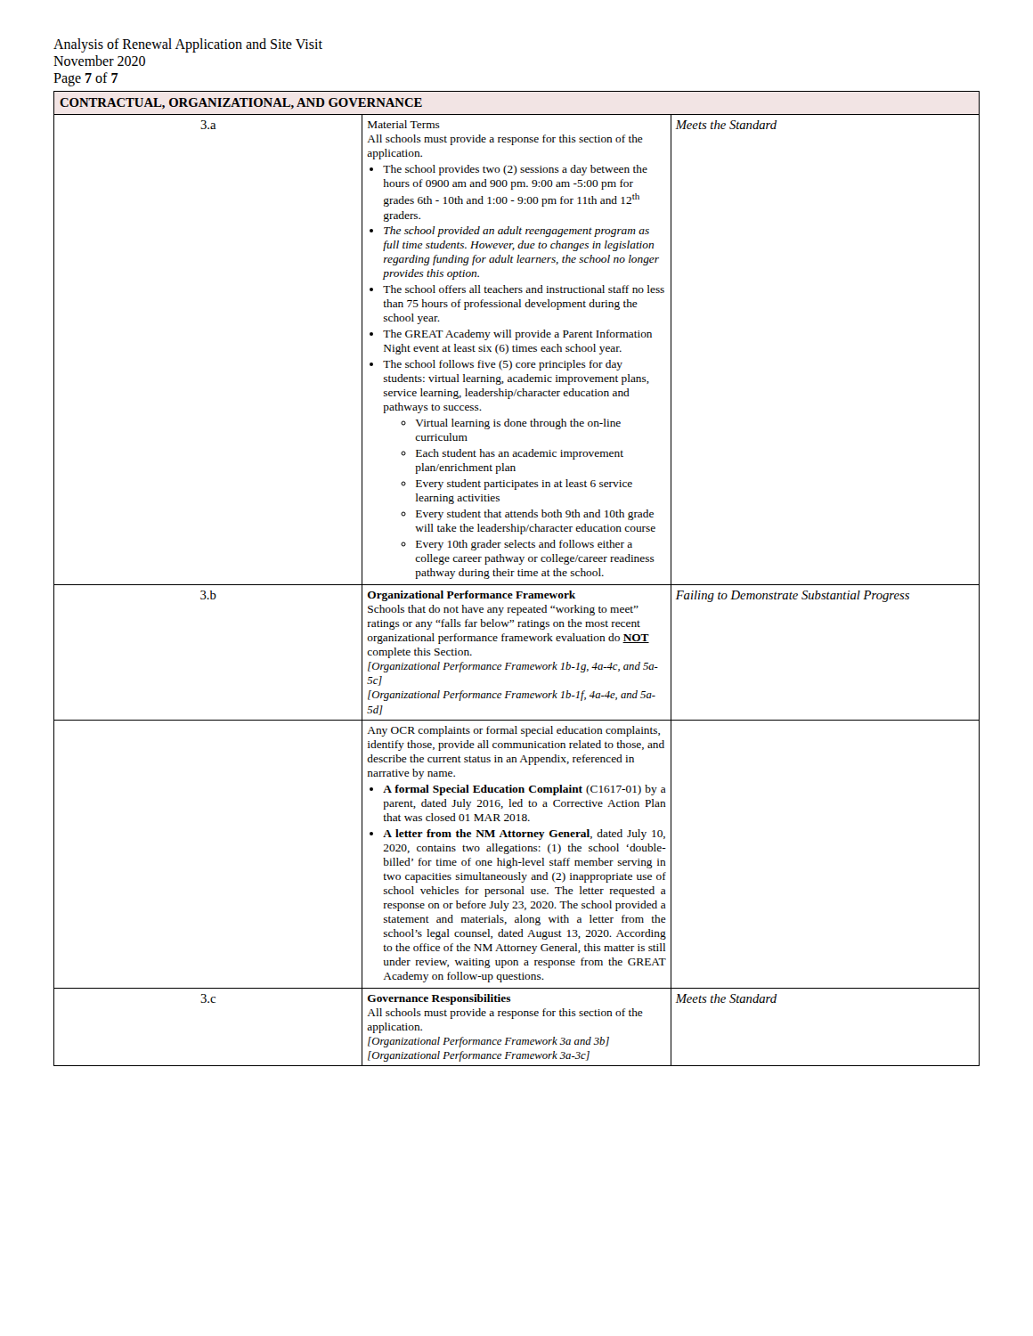Analysis of Renewal Application and Site Visit
November 2020
Page 7 of 7
| CONTRACTUAL, ORGANIZATIONAL, AND GOVERNANCE |
| 3.a | Material Terms All schools must provide a response for this section of the application. The school provides two (2) sessions a day between the hours of 0900 am and 900 pm. 9:00 am -5:00 pm for grades 6th - 10th and 1:00 - 9:00 pm for 11th and 12 th graders. The school provided an adult reengagement program as full time students. However, due to changes in legislation regarding funding for adult learners, the school no longer provides this option. The school offers all teachers and instructional staff no less than 75 hours of professional development during the school year. The GREAT Academy will provide a Parent Information Night event at least six (6) times each school year. The school follows five (5) core principles for day students: virtual learning, academic improvement plans, service learning, leadership/character education and pathways to success. Virtual learning is done through the on-line curriculum Each student has an academic improvement plan/enrichment plan Every student participates in at least 6 service learning activities Every student that attends both 9th and 10th grade will take the leadership/character education course Every 10th grader selects and follows either a college career pathway or college/career readiness pathway during their time at the school. | Meets the Standard |
| 3.b | Organizational Performance Framework Schools that do not have any repeated “working to meet” ratings or any “falls far below” ratings on the most recent organizational performance framework evaluation do NOT complete this Section. [Organizational Performance Framework 1b-1g, 4a-4c, and 5a-5c] [Organizational Performance Framework 1b-1f, 4a-4e, and 5a-5d] | Failing to Demonstrate Substantial Progress |
| | Any OCR complaints or formal special education complaints, identify those, provide all communication related to those, and describe the current status in an Appendix, referenced in narrative by name. A formal Special Education Complaint (C1617-01) by a parent, dated July 2016, led to a Corrective Action Plan that was closed 01 MAR 2018. A letter from the NM Attorney General , dated July 10, 2020, contains two allegations: (1) the school ‘double-billed’ for time of one high-level staff member serving in two capacities simultaneously and (2) inappropriate use of school vehicles for personal use. The letter requested a response on or before July 23, 2020. The school provided a statement and materials, along with a letter from the school’s legal counsel, dated August 13, 2020. According to the office of the NM Attorney General, this matter is still under review, waiting upon a response from the GREAT Academy on follow-up questions. | |
| 3.c | Governance Responsibilities All schools must provide a response for this section of the application. [Organizational Performance Framework 3a and 3b] [Organizational Performance Framework 3a-3c] | Meets the Standard |